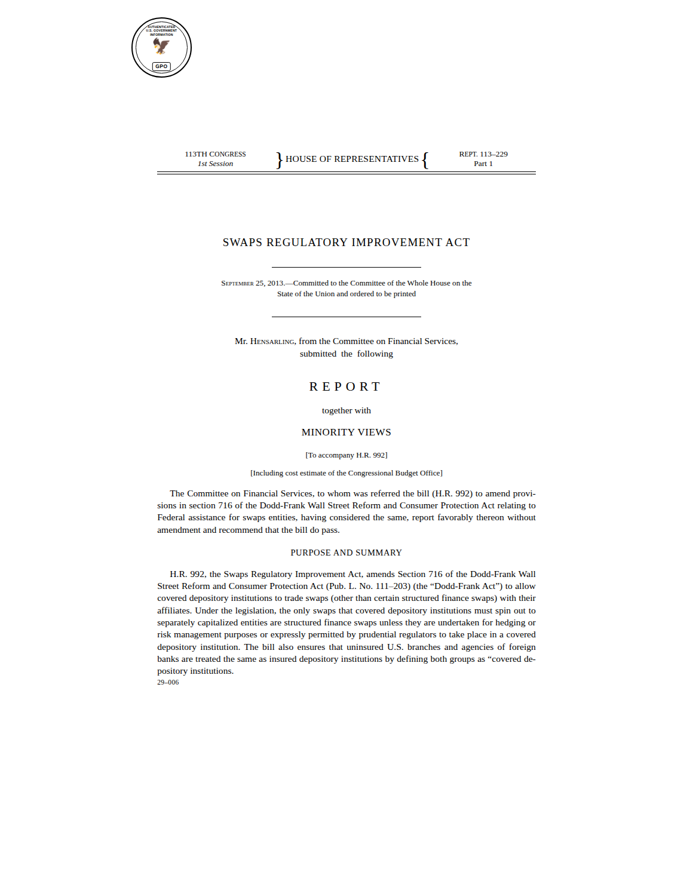Authenticated
U.S. Government
Information
🦅
GPO
| 113 TH C ONGRESS 1st Session | } | HOUSE OF REPRESENTATIVES | { | R EPT. 113–229 Part 1 |
Swaps Regulatory Improvement Act
September 25, 2013.—Committed to the Committee of the Whole House on the
State of the Union and ordered to be printed
Mr. Hensarling, from the Committee on Financial Services,
submitted the following
REPORT
together with
Minority Views
[To accompany H.R. 992]
[Including cost estimate of the Congressional Budget Office]
The Committee on Financial Services, to whom was referred the bill (H.R. 992) to amend provisions in section 716 of the Dodd-Frank Wall Street Reform and Consumer Protection Act relating to Federal assistance for swaps entities, having considered the same, report favorably thereon without amendment and recommend that the bill do pass.
Purpose and Summary
H.R. 992, the Swaps Regulatory Improvement Act, amends Section 716 of the Dodd-Frank Wall Street Reform and Consumer Protection Act (Pub. L. No. 111–203) (the “Dodd-Frank Act”) to allow covered depository institutions to trade swaps (other than certain structured finance swaps) with their affiliates. Under the legislation, the only swaps that covered depository institutions must spin out to separately capitalized entities are structured finance swaps unless they are undertaken for hedging or risk management purposes or expressly permitted by prudential regulators to take place in a covered depository institution. The bill also ensures that uninsured U.S. branches and agencies of foreign banks are treated the same as insured depository institutions by defining both groups as “covered depository institutions.
29–006